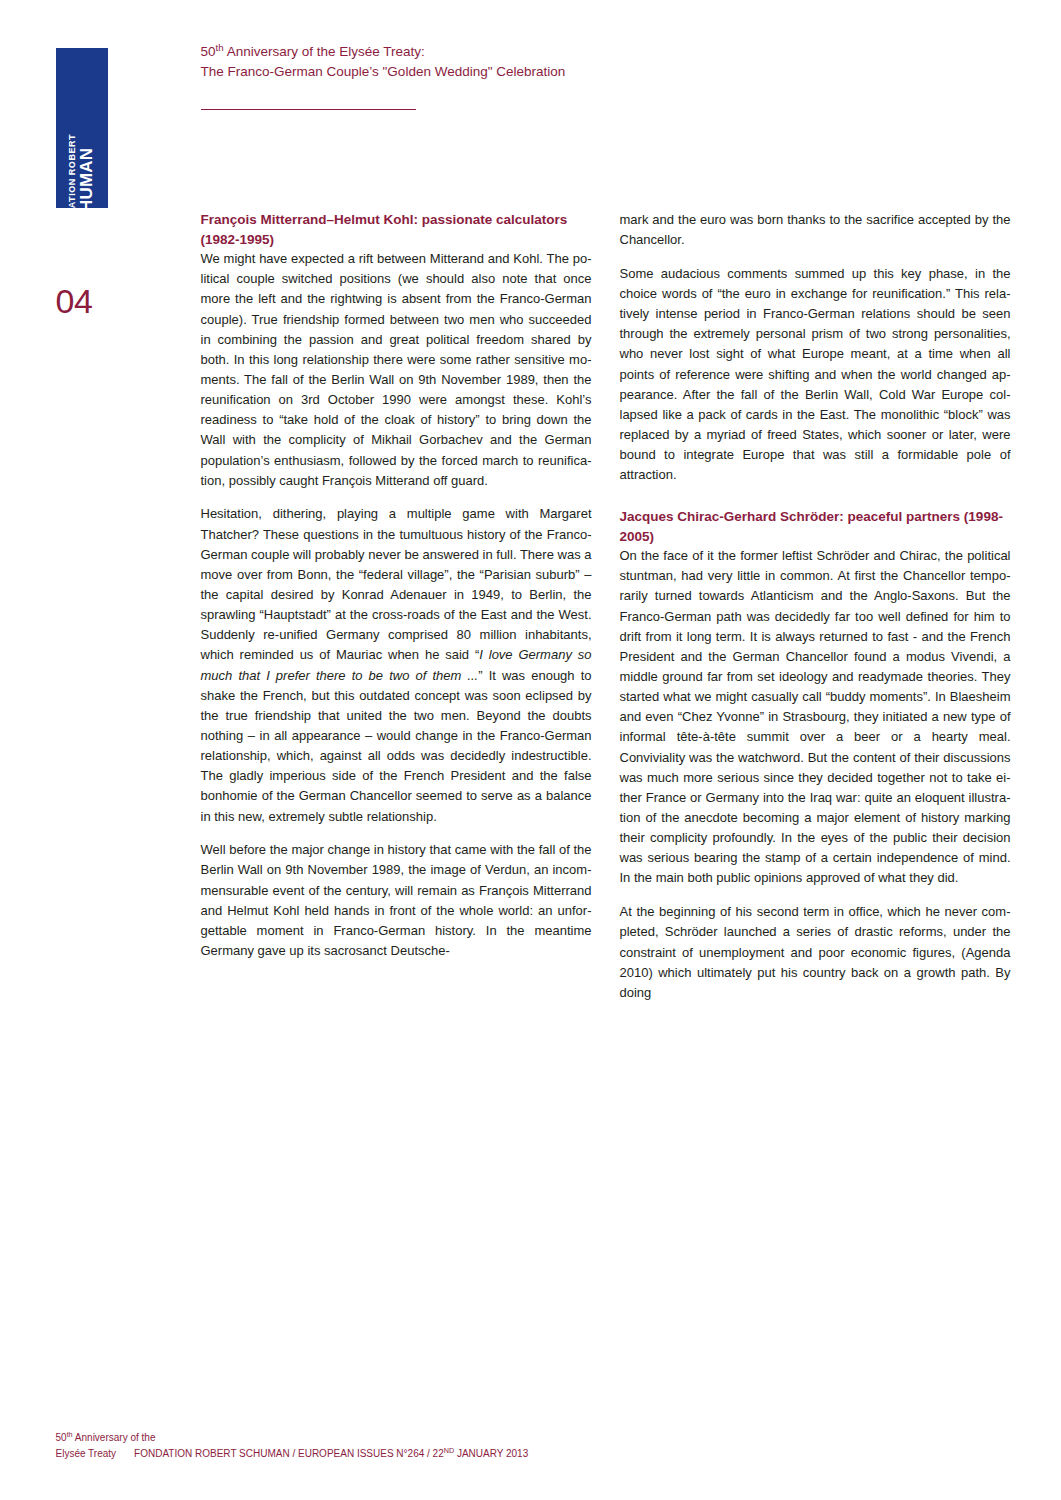FONDATION ROBERT SCHUMAN
04
50th Anniversary of the Elysée Treaty:
The Franco-German Couple’s "Golden Wedding" Celebration
François Mitterrand–Helmut Kohl: passionate calculators (1982-1995)
We might have expected a rift between Mitterand and Kohl. The political couple switched positions (we should also note that once more the left and the rightwing is absent from the Franco-German couple). True friendship formed between two men who succeeded in combining the passion and great political freedom shared by both. In this long relationship there were some rather sensitive moments. The fall of the Berlin Wall on 9th November 1989, then the reunification on 3rd October 1990 were amongst these. Kohl’s readiness to “take hold of the cloak of history” to bring down the Wall with the complicity of Mikhail Gorbachev and the German population’s enthusiasm, followed by the forced march to reunification, possibly caught François Mitterand off guard.
Hesitation, dithering, playing a multiple game with Margaret Thatcher? These questions in the tumultuous history of the Franco-German couple will probably never be answered in full. There was a move over from Bonn, the “federal village”, the “Parisian suburb” – the capital desired by Konrad Adenauer in 1949, to Berlin, the sprawling “Hauptstadt” at the cross-roads of the East and the West. Suddenly re-unified Germany comprised 80 million inhabitants, which reminded us of Mauriac when he said “I love Germany so much that I prefer there to be two of them ...” It was enough to shake the French, but this outdated concept was soon eclipsed by the true friendship that united the two men. Beyond the doubts nothing – in all appearance – would change in the Franco-German relationship, which, against all odds was decidedly indestructible. The gladly imperious side of the French President and the false bonhomie of the German Chancellor seemed to serve as a balance in this new, extremely subtle relationship.
Well before the major change in history that came with the fall of the Berlin Wall on 9th November 1989, the image of Verdun, an incommensurable event of the century, will remain as François Mitterrand and Helmut Kohl held hands in front of the whole world: an unforgettable moment in Franco-German history. In the meantime Germany gave up its sacrosanct Deutsche-
mark and the euro was born thanks to the sacrifice accepted by the Chancellor.
Some audacious comments summed up this key phase, in the choice words of “the euro in exchange for reunification.” This relatively intense period in Franco-German relations should be seen through the extremely personal prism of two strong personalities, who never lost sight of what Europe meant, at a time when all points of reference were shifting and when the world changed appearance. After the fall of the Berlin Wall, Cold War Europe collapsed like a pack of cards in the East. The monolithic “block” was replaced by a myriad of freed States, which sooner or later, were bound to integrate Europe that was still a formidable pole of attraction.
Jacques Chirac-Gerhard Schröder: peaceful partners (1998-2005)
On the face of it the former leftist Schröder and Chirac, the political stuntman, had very little in common. At first the Chancellor temporarily turned towards Atlanticism and the Anglo-Saxons. But the Franco-German path was decidedly far too well defined for him to drift from it long term. It is always returned to fast - and the French President and the German Chancellor found a modus Vivendi, a middle ground far from set ideology and readymade theories. They started what we might casually call “buddy moments”. In Blaesheim and even “Chez Yvonne” in Strasbourg, they initiated a new type of informal tête-à-tête summit over a beer or a hearty meal. Conviviality was the watchword. But the content of their discussions was much more serious since they decided together not to take either France or Germany into the Iraq war: quite an eloquent illustration of the anecdote becoming a major element of history marking their complicity profoundly. In the eyes of the public their decision was serious bearing the stamp of a certain independence of mind. In the main both public opinions approved of what they did.
At the beginning of his second term in office, which he never completed, Schröder launched a series of drastic reforms, under the constraint of unemployment and poor economic figures, (Agenda 2010) which ultimately put his country back on a growth path. By doing
50th Anniversary of the
Elysée Treaty FONDATION ROBERT SCHUMAN / EUROPEAN ISSUES N°264 / 22ND JANUARY 2013